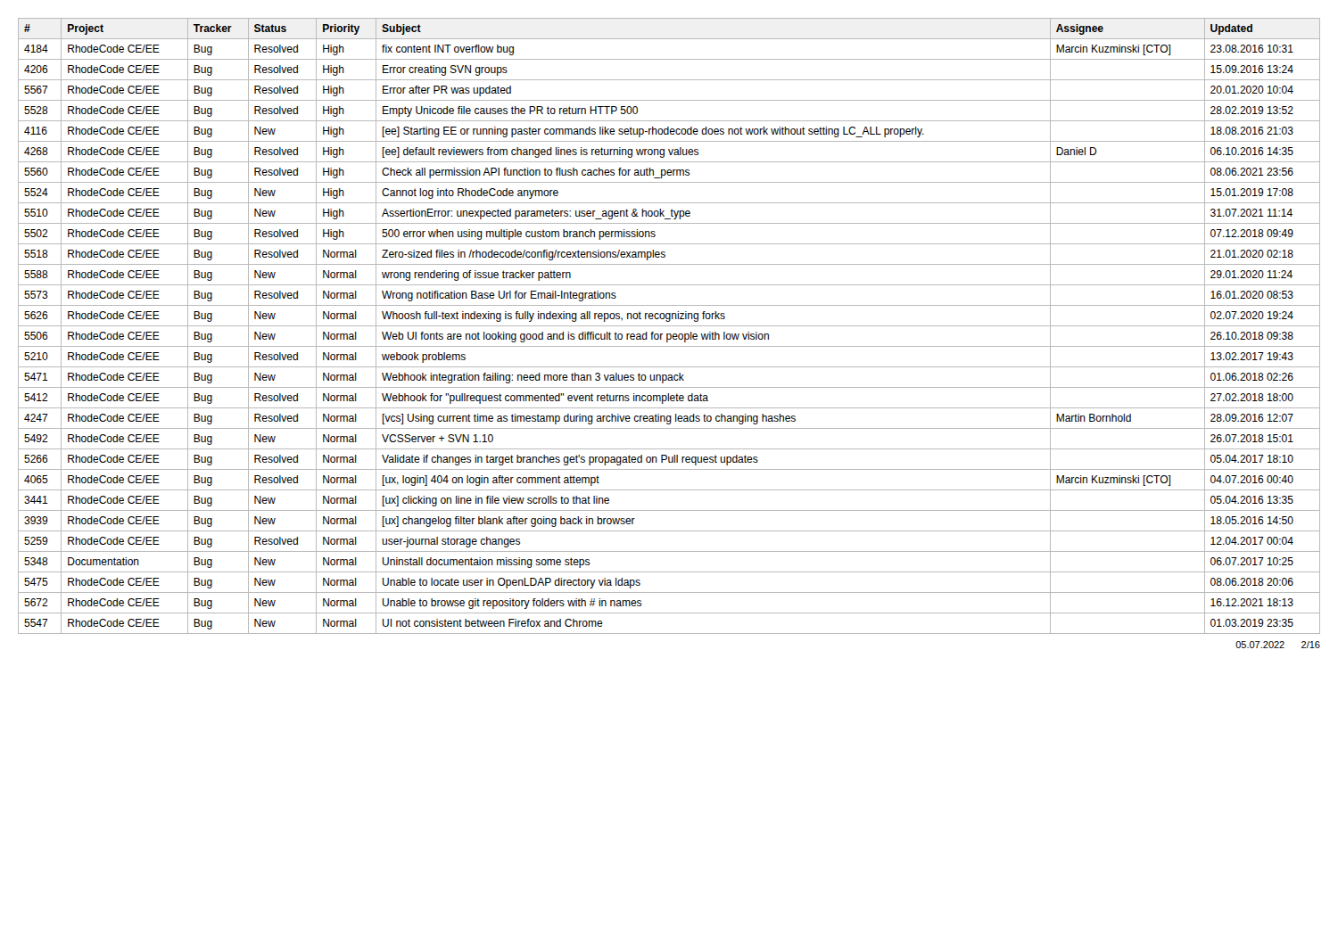| # | Project | Tracker | Status | Priority | Subject | Assignee | Updated |
| --- | --- | --- | --- | --- | --- | --- | --- |
| 4184 | RhodeCode CE/EE | Bug | Resolved | High | fix content INT overflow bug | Marcin Kuzminski [CTO] | 23.08.2016 10:31 |
| 4206 | RhodeCode CE/EE | Bug | Resolved | High | Error creating SVN groups | | 15.09.2016 13:24 |
| 5567 | RhodeCode CE/EE | Bug | Resolved | High | Error after PR was updated | | 20.01.2020 10:04 |
| 5528 | RhodeCode CE/EE | Bug | Resolved | High | Empty Unicode file causes the PR to return HTTP 500 | | 28.02.2019 13:52 |
| 4116 | RhodeCode CE/EE | Bug | New | High | [ee] Starting EE or running paster commands like setup-rhodecode does not work without setting LC_ALL properly. | | 18.08.2016 21:03 |
| 4268 | RhodeCode CE/EE | Bug | Resolved | High | [ee] default reviewers from changed lines is returning wrong values | Daniel D | 06.10.2016 14:35 |
| 5560 | RhodeCode CE/EE | Bug | Resolved | High | Check all permission API function to flush caches for auth_perms | | 08.06.2021 23:56 |
| 5524 | RhodeCode CE/EE | Bug | New | High | Cannot log into RhodeCode anymore | | 15.01.2019 17:08 |
| 5510 | RhodeCode CE/EE | Bug | New | High | AssertionError: unexpected parameters: user_agent & hook_type | | 31.07.2021 11:14 |
| 5502 | RhodeCode CE/EE | Bug | Resolved | High | 500 error when using multiple custom branch permissions | | 07.12.2018 09:49 |
| 5518 | RhodeCode CE/EE | Bug | Resolved | Normal | Zero-sized files in /rhodecode/config/rcextensions/examples | | 21.01.2020 02:18 |
| 5588 | RhodeCode CE/EE | Bug | New | Normal | wrong rendering of issue tracker pattern | | 29.01.2020 11:24 |
| 5573 | RhodeCode CE/EE | Bug | Resolved | Normal | Wrong notification Base Url for Email-Integrations | | 16.01.2020 08:53 |
| 5626 | RhodeCode CE/EE | Bug | New | Normal | Whoosh full-text indexing is fully indexing all repos, not recognizing forks | | 02.07.2020 19:24 |
| 5506 | RhodeCode CE/EE | Bug | New | Normal | Web UI fonts are not looking good and is difficult to read for people with low vision | | 26.10.2018 09:38 |
| 5210 | RhodeCode CE/EE | Bug | Resolved | Normal | webook problems | | 13.02.2017 19:43 |
| 5471 | RhodeCode CE/EE | Bug | New | Normal | Webhook integration failing: need more than 3 values to unpack | | 01.06.2018 02:26 |
| 5412 | RhodeCode CE/EE | Bug | Resolved | Normal | Webhook for "pullrequest commented" event returns incomplete data | | 27.02.2018 18:00 |
| 4247 | RhodeCode CE/EE | Bug | Resolved | Normal | [vcs] Using current time as timestamp during archive creating leads to changing hashes | Martin Bornhold | 28.09.2016 12:07 |
| 5492 | RhodeCode CE/EE | Bug | New | Normal | VCSServer + SVN 1.10 | | 26.07.2018 15:01 |
| 5266 | RhodeCode CE/EE | Bug | Resolved | Normal | Validate if changes in target branches get's propagated on Pull request updates | | 05.04.2017 18:10 |
| 4065 | RhodeCode CE/EE | Bug | Resolved | Normal | [ux, login] 404 on login after comment attempt | Marcin Kuzminski [CTO] | 04.07.2016 00:40 |
| 3441 | RhodeCode CE/EE | Bug | New | Normal | [ux] clicking on line in file view scrolls to that line | | 05.04.2016 13:35 |
| 3939 | RhodeCode CE/EE | Bug | New | Normal | [ux] changelog filter blank after going back in browser | | 18.05.2016 14:50 |
| 5259 | RhodeCode CE/EE | Bug | Resolved | Normal | user-journal storage changes | | 12.04.2017 00:04 |
| 5348 | Documentation | Bug | New | Normal | Uninstall documentaion missing some steps | | 06.07.2017 10:25 |
| 5475 | RhodeCode CE/EE | Bug | New | Normal | Unable to locate user in OpenLDAP directory via ldaps | | 08.06.2018 20:06 |
| 5672 | RhodeCode CE/EE | Bug | New | Normal | Unable to browse git repository folders with # in names | | 16.12.2021 18:13 |
| 5547 | RhodeCode CE/EE | Bug | New | Normal | UI not consistent between Firefox and Chrome | | 01.03.2019 23:35 |
05.07.2022 2/16